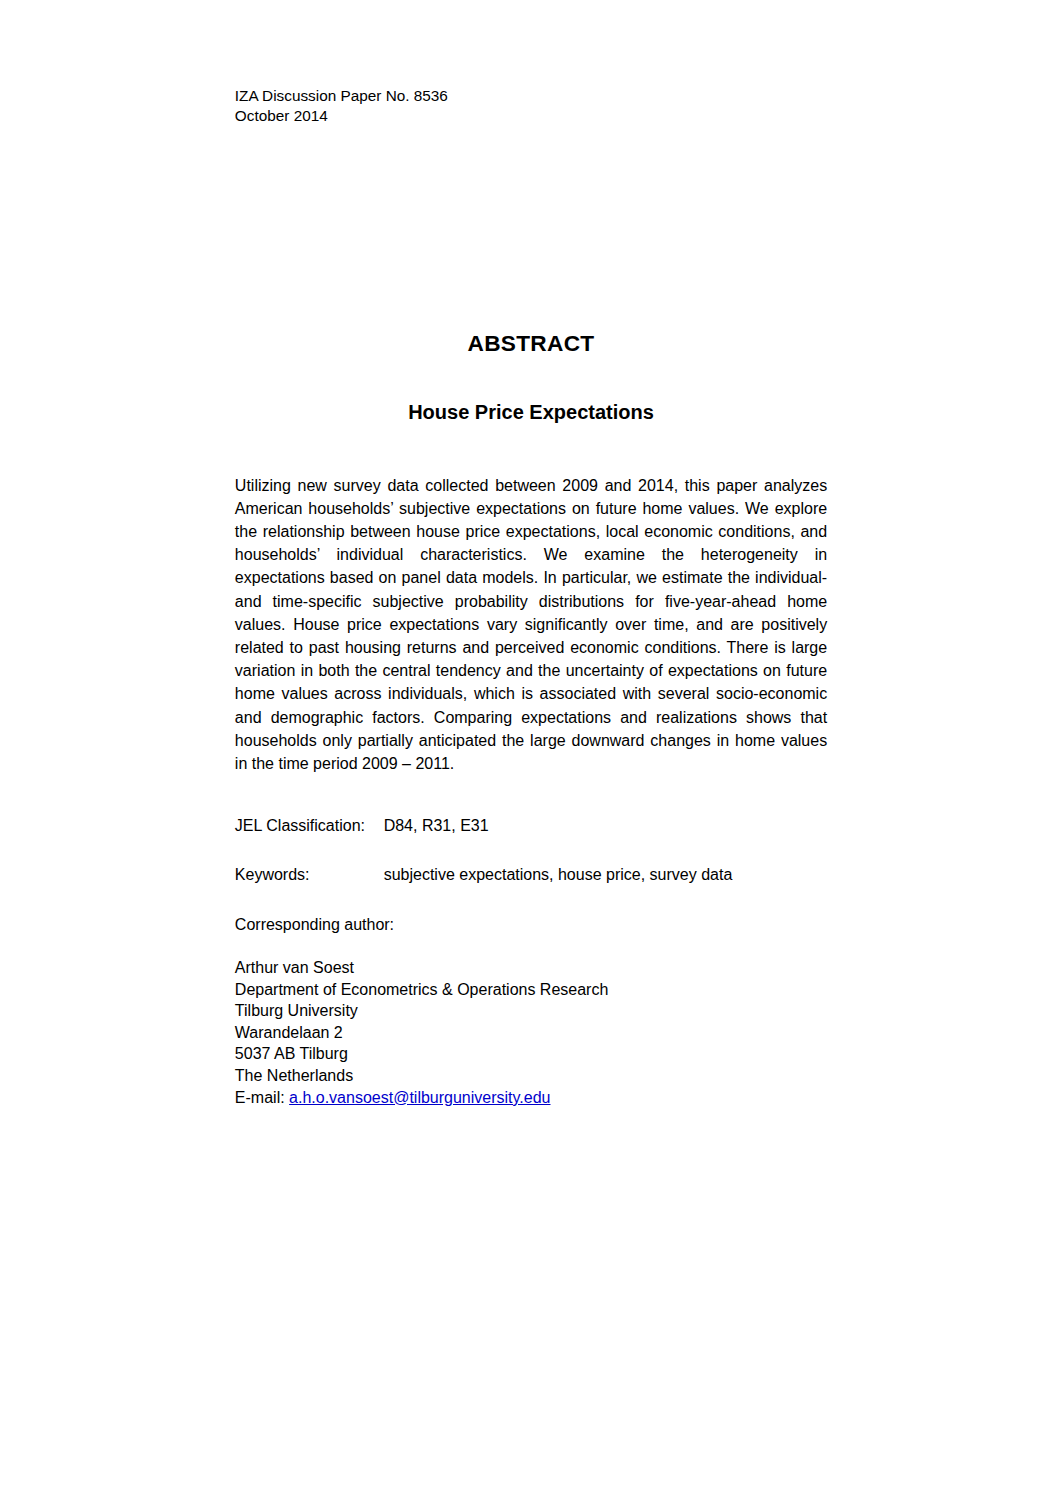IZA Discussion Paper No. 8536
October 2014
ABSTRACT
House Price Expectations
Utilizing new survey data collected between 2009 and 2014, this paper analyzes American households’ subjective expectations on future home values. We explore the relationship between house price expectations, local economic conditions, and households’ individual characteristics. We examine the heterogeneity in expectations based on panel data models. In particular, we estimate the individual- and time-specific subjective probability distributions for five-year-ahead home values. House price expectations vary significantly over time, and are positively related to past housing returns and perceived economic conditions. There is large variation in both the central tendency and the uncertainty of expectations on future home values across individuals, which is associated with several socio-economic and demographic factors. Comparing expectations and realizations shows that households only partially anticipated the large downward changes in home values in the time period 2009 – 2011.
JEL Classification:
D84, R31, E31
Keywords:
subjective expectations, house price, survey data
Corresponding author:
Arthur van Soest
Department of Econometrics & Operations Research
Tilburg University
Warandelaan 2
5037 AB Tilburg
The Netherlands
E-mail: a.h.o.vansoest@tilburguniversity.edu